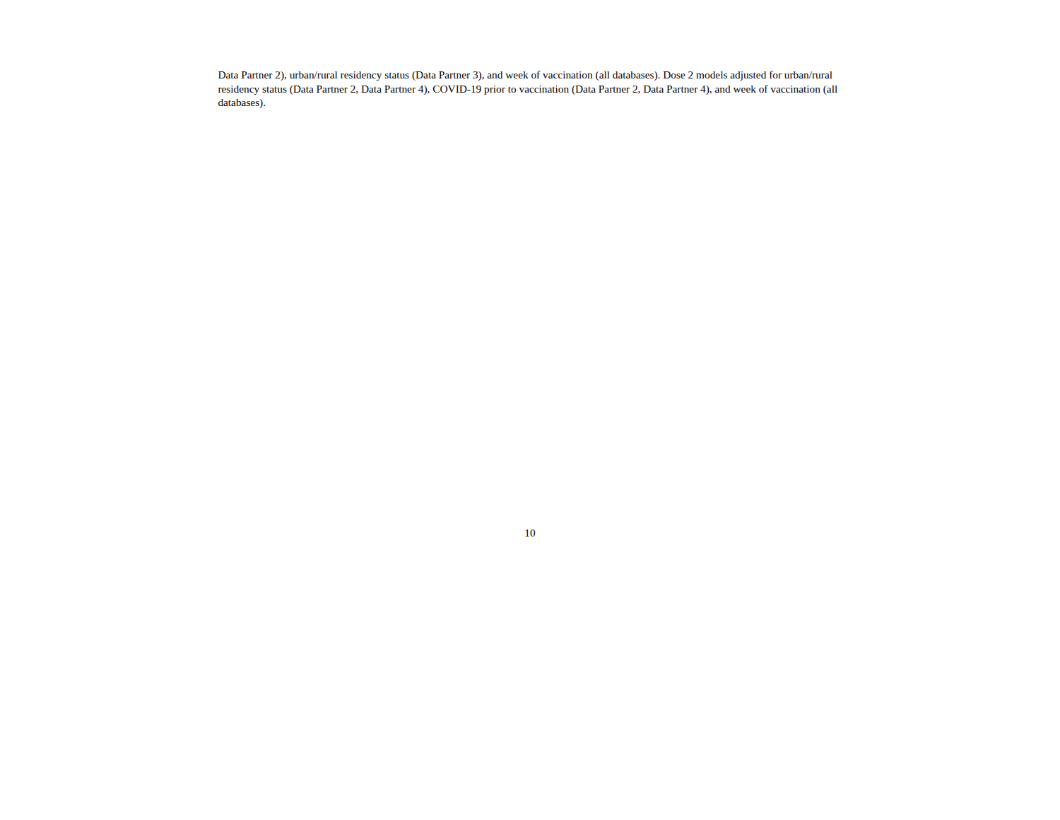Data Partner 2), urban/rural residency status (Data Partner 3), and week of vaccination (all databases). Dose 2 models adjusted for urban/rural residency status (Data Partner 2, Data Partner 4), COVID-19 prior to vaccination (Data Partner 2, Data Partner 4), and week of vaccination (all databases).
10